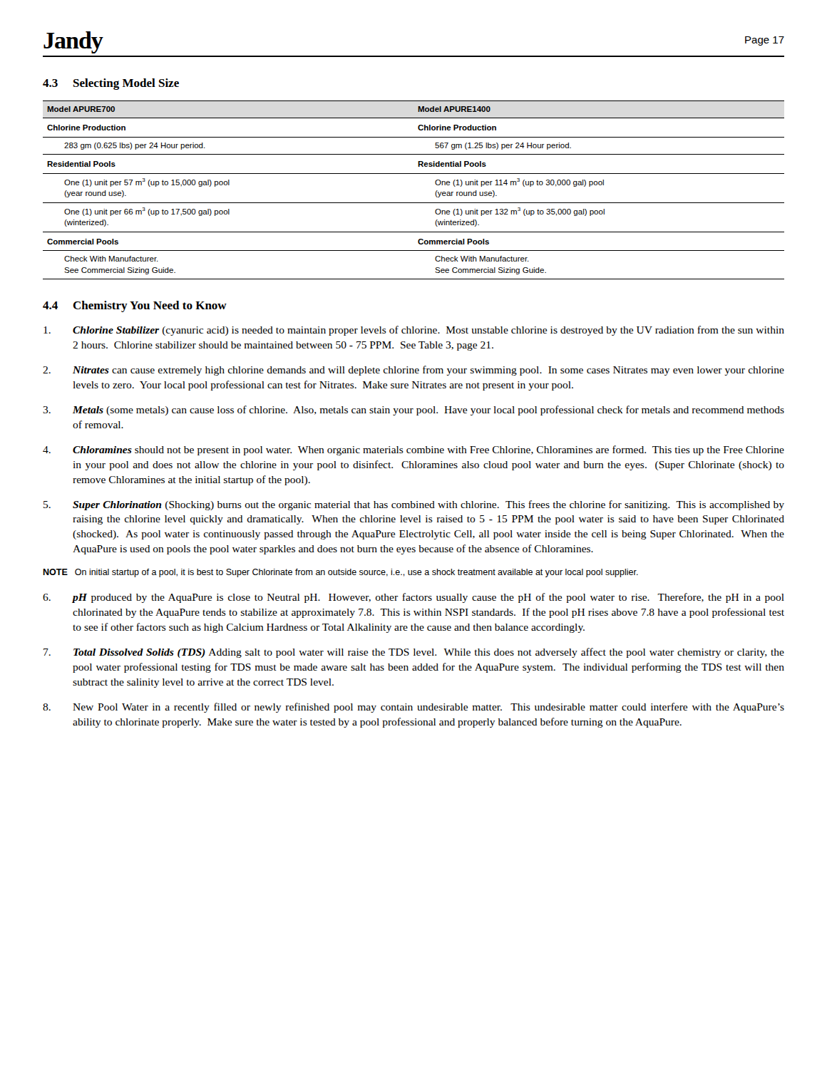Jandy
Page 17
4.3 Selecting Model Size
| Model APURE700 | Model APURE1400 |
| --- | --- |
| Chlorine Production | Chlorine Production |
| 283 gm (0.625 lbs) per 24 Hour period. | 567 gm (1.25 lbs) per 24 Hour period. |
| Residential Pools | Residential Pools |
| One (1) unit per 57 m 3 (up to 15,000 gal) pool (year round use). | One (1) unit per 114 m 3 (up to 30,000 gal) pool (year round use). |
| One (1) unit per 66 m 3 (up to 17,500 gal) pool (winterized). | One (1) unit per 132 m 3 (up to 35,000 gal) pool (winterized). |
| Commercial Pools | Commercial Pools |
| Check With Manufacturer. See Commercial Sizing Guide. | Check With Manufacturer. See Commercial Sizing Guide. |
4.4 Chemistry You Need to Know
Chlorine Stabilizer (cyanuric acid) is needed to maintain proper levels of chlorine. Most unstable chlorine is destroyed by the UV radiation from the sun within 2 hours. Chlorine stabilizer should be maintained between 50 - 75 PPM. See Table 3, page 21.
Nitrates can cause extremely high chlorine demands and will deplete chlorine from your swimming pool. In some cases Nitrates may even lower your chlorine levels to zero. Your local pool professional can test for Nitrates. Make sure Nitrates are not present in your pool.
Metals (some metals) can cause loss of chlorine. Also, metals can stain your pool. Have your local pool professional check for metals and recommend methods of removal.
Chloramines should not be present in pool water. When organic materials combine with Free Chlorine, Chloramines are formed. This ties up the Free Chlorine in your pool and does not allow the chlorine in your pool to disinfect. Chloramines also cloud pool water and burn the eyes. (Super Chlorinate (shock) to remove Chloramines at the initial startup of the pool).
Super Chlorination (Shocking) burns out the organic material that has combined with chlorine. This frees the chlorine for sanitizing. This is accomplished by raising the chlorine level quickly and dramatically. When the chlorine level is raised to 5 - 15 PPM the pool water is said to have been Super Chlorinated (shocked). As pool water is continuously passed through the AquaPure Electrolytic Cell, all pool water inside the cell is being Super Chlorinated. When the AquaPure is used on pools the pool water sparkles and does not burn the eyes because of the absence of Chloramines.
NOTE
On initial startup of a pool, it is best to Super Chlorinate from an outside source, i.e., use a shock treatment available at your local pool supplier.
pH produced by the AquaPure is close to Neutral pH. However, other factors usually cause the pH of the pool water to rise. Therefore, the pH in a pool chlorinated by the AquaPure tends to stabilize at approximately 7.8. This is within NSPI standards. If the pool pH rises above 7.8 have a pool professional test to see if other factors such as high Calcium Hardness or Total Alkalinity are the cause and then balance accordingly.
Total Dissolved Solids (TDS) Adding salt to pool water will raise the TDS level. While this does not adversely affect the pool water chemistry or clarity, the pool water professional testing for TDS must be made aware salt has been added for the AquaPure system. The individual performing the TDS test will then subtract the salinity level to arrive at the correct TDS level.
New Pool Water in a recently filled or newly refinished pool may contain undesirable matter. This undesirable matter could interfere with the AquaPure’s ability to chlorinate properly. Make sure the water is tested by a pool professional and properly balanced before turning on the AquaPure.